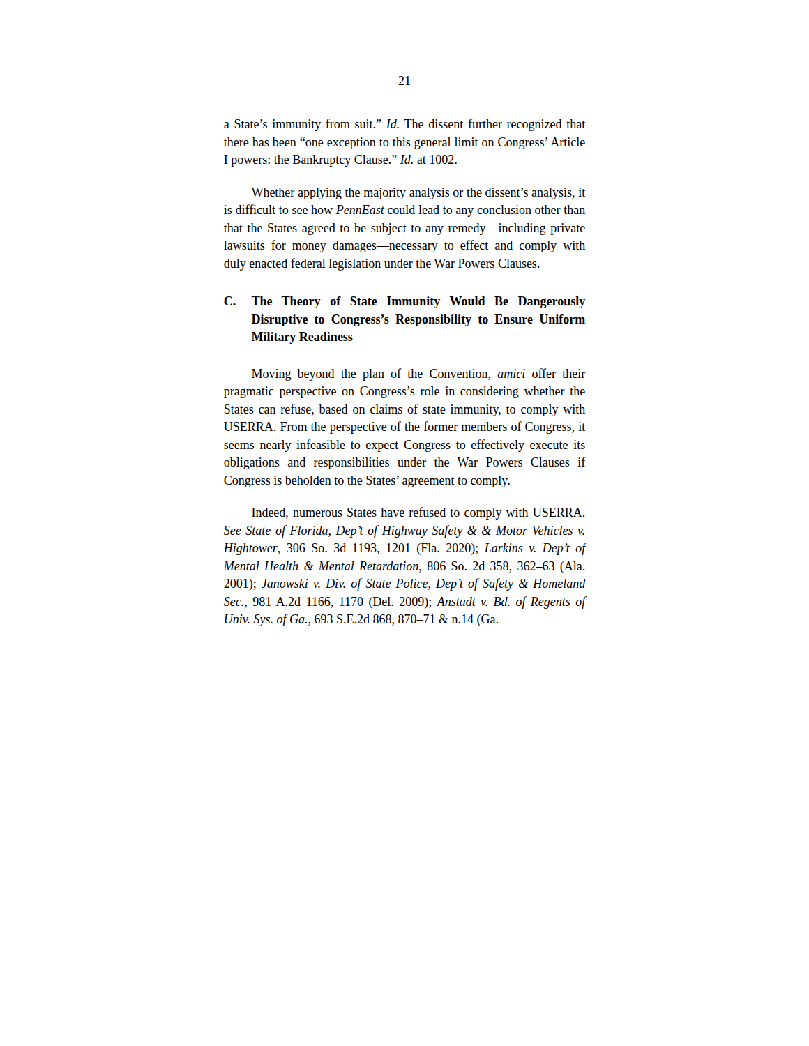21
a State’s immunity from suit.” Id. The dissent further recognized that there has been “one exception to this general limit on Congress’ Article I powers: the Bankruptcy Clause.” Id. at 1002.
Whether applying the majority analysis or the dissent’s analysis, it is difficult to see how PennEast could lead to any conclusion other than that the States agreed to be subject to any remedy—including private lawsuits for money damages—necessary to effect and comply with duly enacted federal legislation under the War Powers Clauses.
C. The Theory of State Immunity Would Be Dangerously Disruptive to Congress’s Responsibility to Ensure Uniform Military Readiness
Moving beyond the plan of the Convention, amici offer their pragmatic perspective on Congress’s role in considering whether the States can refuse, based on claims of state immunity, to comply with USERRA. From the perspective of the former members of Congress, it seems nearly infeasible to expect Congress to effectively execute its obligations and responsibilities under the War Powers Clauses if Congress is beholden to the States’ agreement to comply.
Indeed, numerous States have refused to comply with USERRA. See State of Florida, Dep’t of Highway Safety & & Motor Vehicles v. Hightower, 306 So. 3d 1193, 1201 (Fla. 2020); Larkins v. Dep’t of Mental Health & Mental Retardation, 806 So. 2d 358, 362–63 (Ala. 2001); Janowski v. Div. of State Police, Dep’t of Safety & Homeland Sec., 981 A.2d 1166, 1170 (Del. 2009); Anstadt v. Bd. of Regents of Univ. Sys. of Ga., 693 S.E.2d 868, 870–71 & n.14 (Ga.